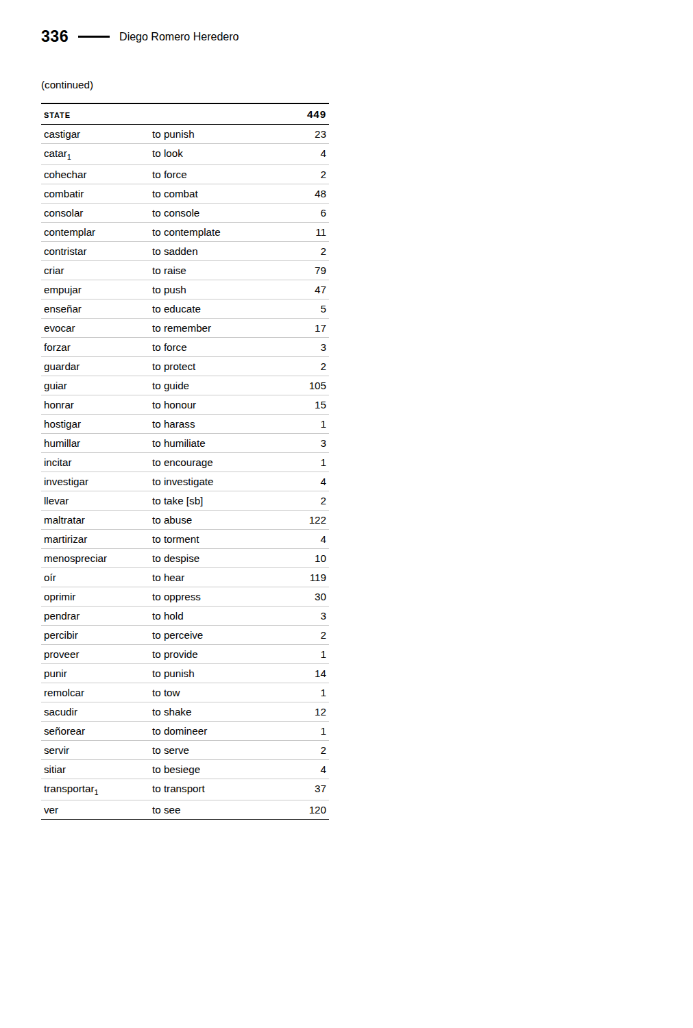336 Diego Romero Heredero
(continued)
| STATE | 449 |
| --- | --- |
| castigar | to punish | 23 |
| catar 1 | to look | 4 |
| cohechar | to force | 2 |
| combatir | to combat | 48 |
| consolar | to console | 6 |
| contemplar | to contemplate | 11 |
| contristar | to sadden | 2 |
| criar | to raise | 79 |
| empujar | to push | 47 |
| enseñar | to educate | 5 |
| evocar | to remember | 17 |
| forzar | to force | 3 |
| guardar | to protect | 2 |
| guiar | to guide | 105 |
| honrar | to honour | 15 |
| hostigar | to harass | 1 |
| humillar | to humiliate | 3 |
| incitar | to encourage | 1 |
| investigar | to investigate | 4 |
| llevar | to take [sb] | 2 |
| maltratar | to abuse | 122 |
| martirizar | to torment | 4 |
| menospreciar | to despise | 10 |
| oír | to hear | 119 |
| oprimir | to oppress | 30 |
| pendrar | to hold | 3 |
| percibir | to perceive | 2 |
| proveer | to provide | 1 |
| punir | to punish | 14 |
| remolcar | to tow | 1 |
| sacudir | to shake | 12 |
| señorear | to domineer | 1 |
| servir | to serve | 2 |
| sitiar | to besiege | 4 |
| transportar 1 | to transport | 37 |
| ver | to see | 120 |